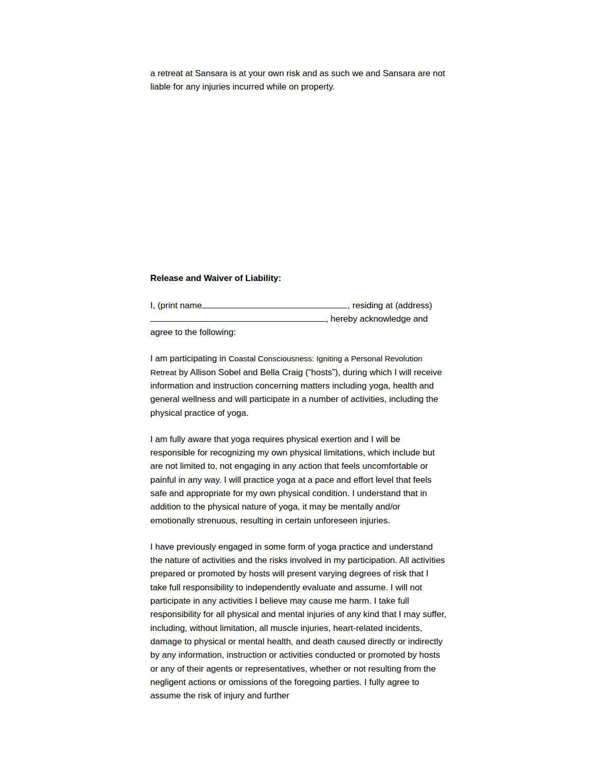a retreat at Sansara is at your own risk and as such we and Sansara are not liable for any injuries incurred while on property.
Release and Waiver of Liability:
I, (print name , residing at (address) , hereby acknowledge and agree to the following:
I am participating in Coastal Consciousness: Igniting a Personal Revolution Retreat by Allison Sobel and Bella Craig (“hosts”), during which I will receive information and instruction concerning matters including yoga, health and general wellness and will participate in a number of activities, including the physical practice of yoga.
I am fully aware that yoga requires physical exertion and I will be responsible for recognizing my own physical limitations, which include but are not limited to, not engaging in any action that feels uncomfortable or painful in any way. I will practice yoga at a pace and effort level that feels safe and appropriate for my own physical condition. I understand that in addition to the physical nature of yoga, it may be mentally and/or emotionally strenuous, resulting in certain unforeseen injuries.
I have previously engaged in some form of yoga practice and understand the nature of activities and the risks involved in my participation. All activities prepared or promoted by hosts will present varying degrees of risk that I take full responsibility to independently evaluate and assume. I will not participate in any activities I believe may cause me harm. I take full responsibility for all physical and mental injuries of any kind that I may suffer, including, without limitation, all muscle injuries, heart-related incidents, damage to physical or mental health, and death caused directly or indirectly by any information, instruction or activities conducted or promoted by hosts or any of their agents or representatives, whether or not resulting from the negligent actions or omissions of the foregoing parties. I fully agree to assume the risk of injury and further